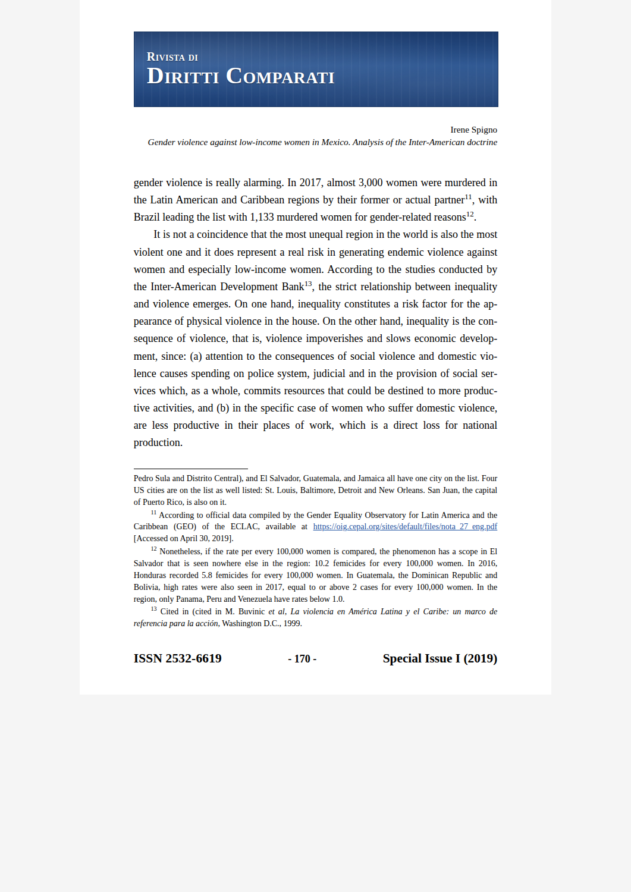Rivista di
Diritti Comparati
Irene Spigno
Gender violence against low-income women in Mexico. Analysis of the Inter-American doctrine
gender violence is really alarming. In 2017, almost 3,000 women were murdered in the Latin American and Caribbean regions by their former or actual partner11, with Brazil leading the list with 1,133 murdered women for gender-related reasons12.
It is not a coincidence that the most unequal region in the world is also the most violent one and it does represent a real risk in generating endemic violence against women and especially low-income women. According to the studies conducted by the Inter-American Development Bank13, the strict relationship between inequality and violence emerges. On one hand, inequality constitutes a risk factor for the appearance of physical violence in the house. On the other hand, inequality is the consequence of violence, that is, violence impoverishes and slows economic development, since: (a) attention to the consequences of social violence and domestic violence causes spending on police system, judicial and in the provision of social services which, as a whole, commits resources that could be destined to more productive activities, and (b) in the specific case of women who suffer domestic violence, are less productive in their places of work, which is a direct loss for national production.
Pedro Sula and Distrito Central), and El Salvador, Guatemala, and Jamaica all have one city on the list. Four US cities are on the list as well listed: St. Louis, Baltimore, Detroit and New Orleans. San Juan, the capital of Puerto Rico, is also on it.
11 According to official data compiled by the Gender Equality Observatory for Latin America and the Caribbean (GEO) of the ECLAC, available at https://oig.cepal.org/sites/default/files/nota_27_eng.pdf [Accessed on April 30, 2019].
12 Nonetheless, if the rate per every 100,000 women is compared, the phenomenon has a scope in El Salvador that is seen nowhere else in the region: 10.2 femicides for every 100,000 women. In 2016, Honduras recorded 5.8 femicides for every 100,000 women. In Guatemala, the Dominican Republic and Bolivia, high rates were also seen in 2017, equal to or above 2 cases for every 100,000 women. In the region, only Panama, Peru and Venezuela have rates below 1.0.
13 Cited in (cited in M. Buvinic et al, La violencia en América Latina y el Caribe: un marco de referencia para la acción, Washington D.C., 1999.
ISSN 2532-6619
- 170 -
Special Issue I (2019)